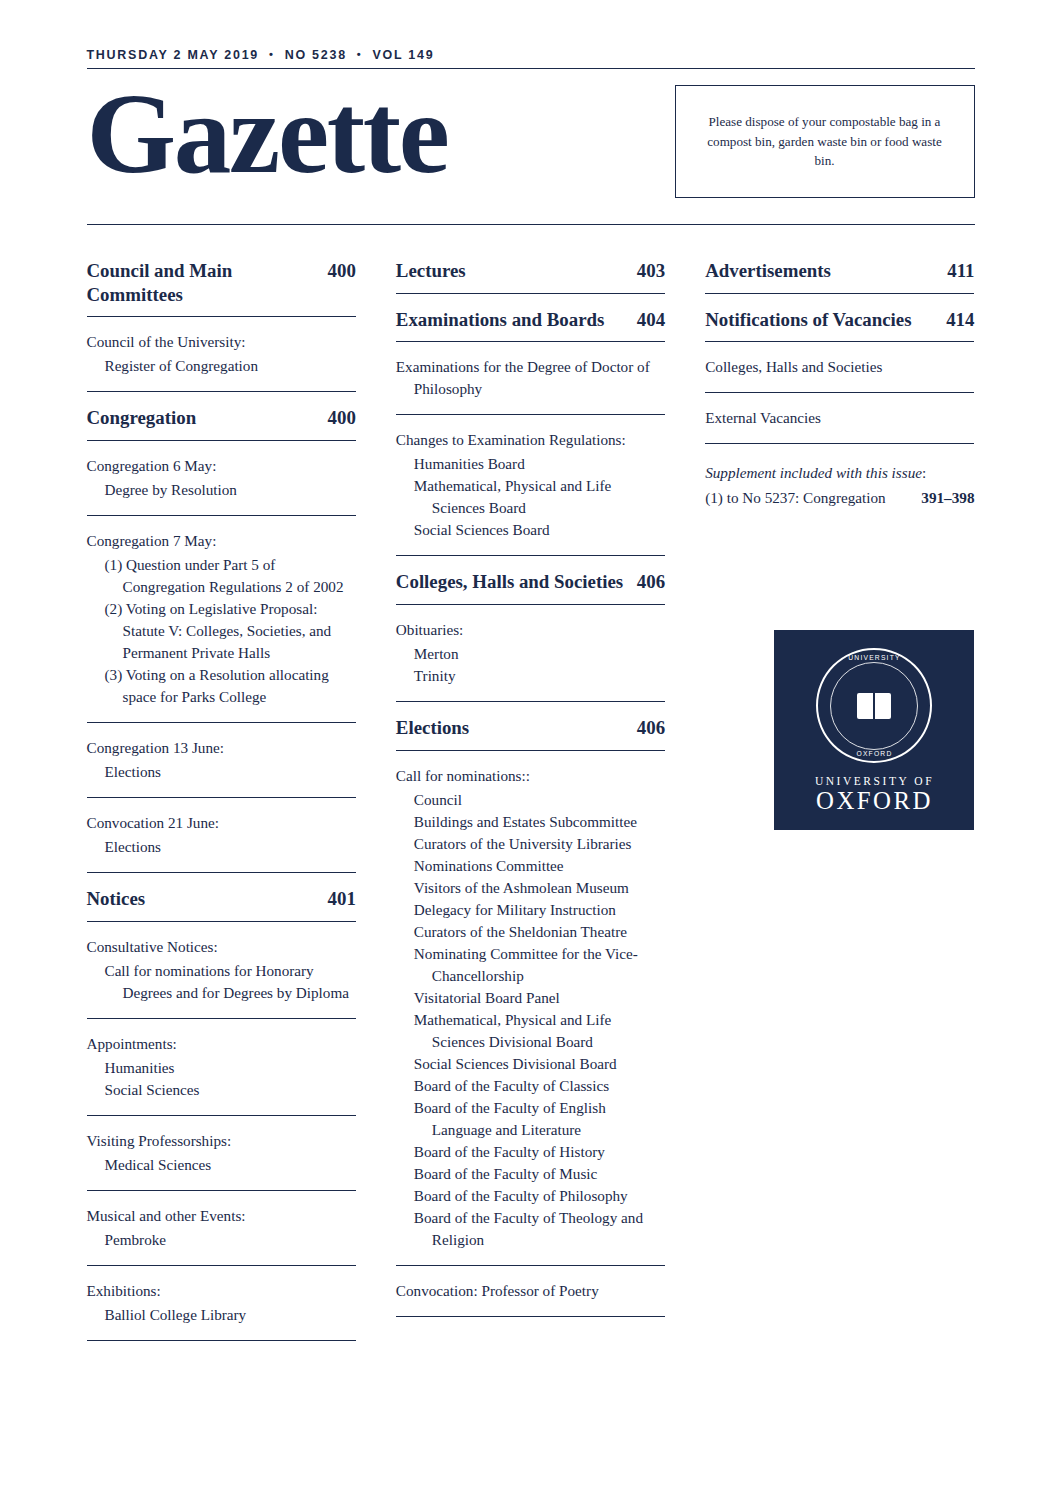Thursday 2 May 2019•No 5238•Vol 149
Gazette
Please dispose of your compostable bag in a compost bin, garden waste bin or food waste bin.
Council and Main Committees 400
Council of the University:
Register of Congregation
Congregation 400
Congregation 6 May:
Degree by Resolution
Congregation 7 May:
(1) Question under Part 5 of Congregation Regulations 2 of 2002
(2) Voting on Legislative Proposal: Statute V: Colleges, Societies, and Permanent Private Halls
(3) Voting on a Resolution allocating space for Parks College
Congregation 13 June:
Elections
Convocation 21 June:
Elections
Notices 401
Consultative Notices:
Call for nominations for Honorary Degrees and for Degrees by Diploma
Appointments:
Humanities
Social Sciences
Visiting Professorships:
Medical Sciences
Musical and other Events:
Pembroke
Exhibitions:
Balliol College Library
Lectures 403
Examinations and Boards 404
Examinations for the Degree of Doctor of Philosophy
Changes to Examination Regulations:
Humanities Board
Mathematical, Physical and Life Sciences Board
Social Sciences Board
Colleges, Halls and Societies 406
Obituaries:
Merton
Trinity
Elections 406
Call for nominations::
Council
Buildings and Estates Subcommittee
Curators of the University Libraries
Nominations Committee
Visitors of the Ashmolean Museum
Delegacy for Military Instruction
Curators of the Sheldonian Theatre
Nominating Committee for the Vice-Chancellorship
Visitatorial Board Panel
Mathematical, Physical and Life Sciences Divisional Board
Social Sciences Divisional Board
Board of the Faculty of Classics
Board of the Faculty of English Language and Literature
Board of the Faculty of History
Board of the Faculty of Music
Board of the Faculty of Philosophy
Board of the Faculty of Theology and Religion
Convocation: Professor of Poetry
Advertisements 411
Notifications of Vacancies 414
Colleges, Halls and Societies
External Vacancies
Supplement included with this issue:
(1) to No 5237: Congregation 391–398
UNIVERSITY OXFORD
University of
Oxford